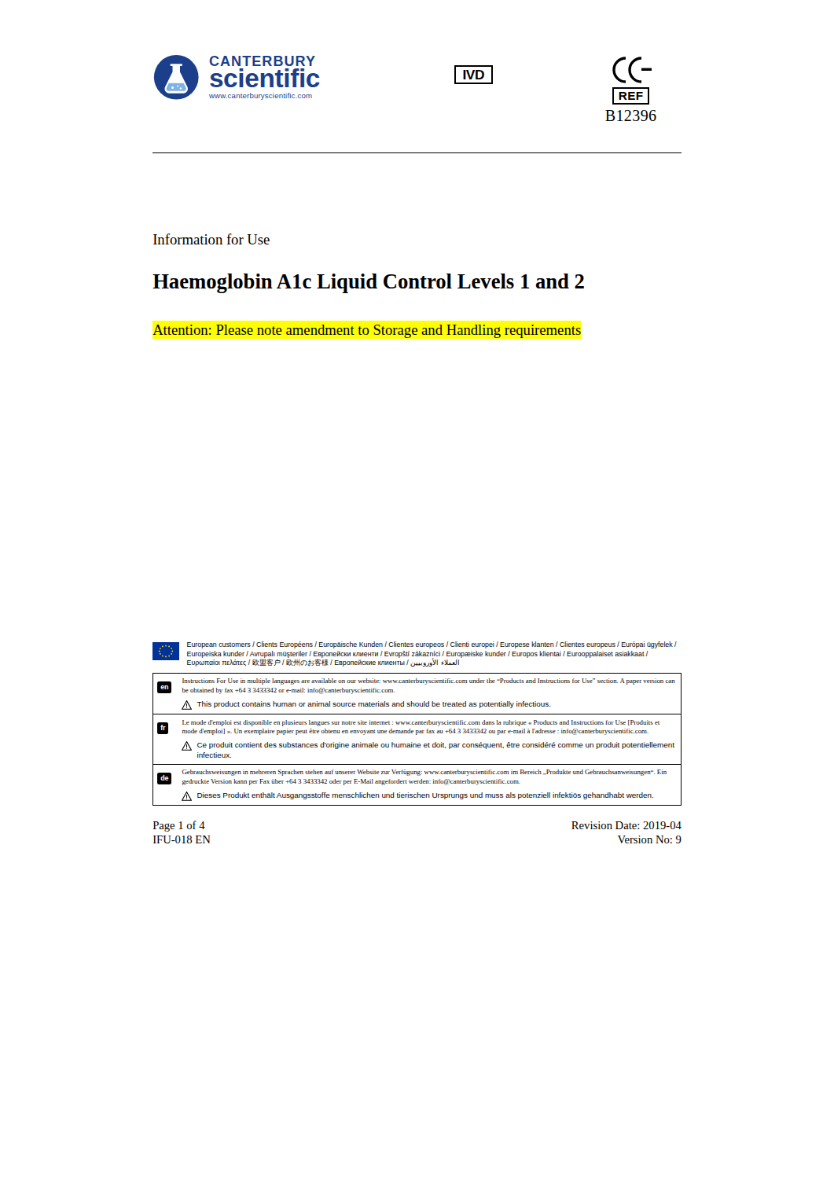Canterbury
scientific
www.canterburyscientific.com
IVD
REF
B12396
Information for Use
Haemoglobin A1c Liquid Control Levels 1 and 2
Attention: Please note amendment to Storage and Handling requirements
European customers / Clients Européens / Europäische Kunden / Clientes europeos / Clienti europei / Europese klanten / Clientes europeus / Európai ügyfelek / Europeiska kunder / Avrupalı müşteriler / Европейски клиенти / Evropští zákazníci / Europæiske kunder / Europos klientai / Eurooppalaiset asiakkaat / Ευρωπαίοι πελάτες / 欧盟客户 / 欧州のお客様 / Европейские клиенты / العملاء الأوروبيين
| en | Instructions For Use in multiple languages are available on our website: www.canterburyscientific.com under the “Products and Instructions for Use” section. A paper version can be obtained by fax +64 3 3433342 or e-mail: info@canterburyscientific.com. This product contains human or animal source materials and should be treated as potentially infectious. |
| fr | Le mode d'emploi est disponible en plusieurs langues sur notre site internet : www.canterburyscientific.com dans la rubrique « Products and Instructions for Use [Produits et mode d'emploi] ». Un exemplaire papier peut être obtenu en envoyant une demande par fax au +64 3 3433342 ou par e-mail à l'adresse : info@canterburyscientific.com. Ce produit contient des substances d'origine animale ou humaine et doit, par conséquent, être considéré comme un produit potentiellement infectieux. |
| de | Gebrauchsweisungen in mehreren Sprachen stehen auf unserer Website zur Verfügung: www.canterburyscientific.com im Bereich „Produkte und Gebrauchsanweisungen“. Ein gedruckte Version kann per Fax über +64 3 3433342 oder per E-Mail angefordert werden: info@canterburyscientific.com. Dieses Produkt enthält Ausgangsstoffe menschlichen und tierischen Ursprungs und muss als potenziell infektiös gehandhabt werden. |
Page 1 of 4
IFU-018 EN
Revision Date: 2019-04
Version No: 9